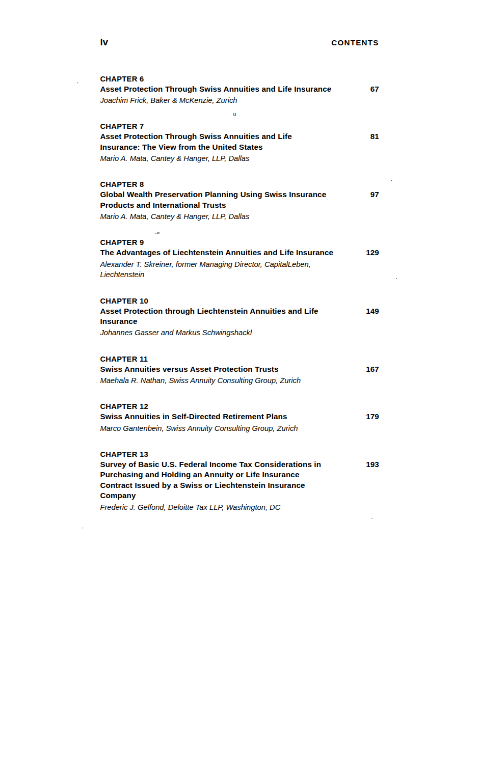lv CONTENTS
· ʋ · ·ʷ · · · ʻ
CHAPTER 6
Asset Protection Through Swiss Annuities and Life Insurance
67
Joachim Frick, Baker & McKenzie, Zurich
CHAPTER 7
Asset Protection Through Swiss Annuities and Life
Insurance: The View from the United States
81
Mario A. Mata, Cantey & Hanger, LLP, Dallas
CHAPTER 8
Global Wealth Preservation Planning Using Swiss Insurance
Products and International Trusts
97
Mario A. Mata, Cantey & Hanger, LLP, Dallas
CHAPTER 9
The Advantages of Liechtenstein Annuities and Life Insurance
129
Alexander T. Skreiner, former Managing Director, CapitalLeben,
Liechtenstein
CHAPTER 10
Asset Protection through Liechtenstein Annuities and Life
Insurance
149
Johannes Gasser and Markus Schwingshackl
CHAPTER 11
Swiss Annuities versus Asset Protection Trusts
167
Maehala R. Nathan, Swiss Annuity Consulting Group, Zurich
CHAPTER 12
Swiss Annuities in Self-Directed Retirement Plans
179
Marco Gantenbein, Swiss Annuity Consulting Group, Zurich
CHAPTER 13
Survey of Basic U.S. Federal Income Tax Considerations in
Purchasing and Holding an Annuity or Life Insurance
Contract Issued by a Swiss or Liechtenstein Insurance Company
193
Frederic J. Gelfond, Deloitte Tax LLP, Washington, DC